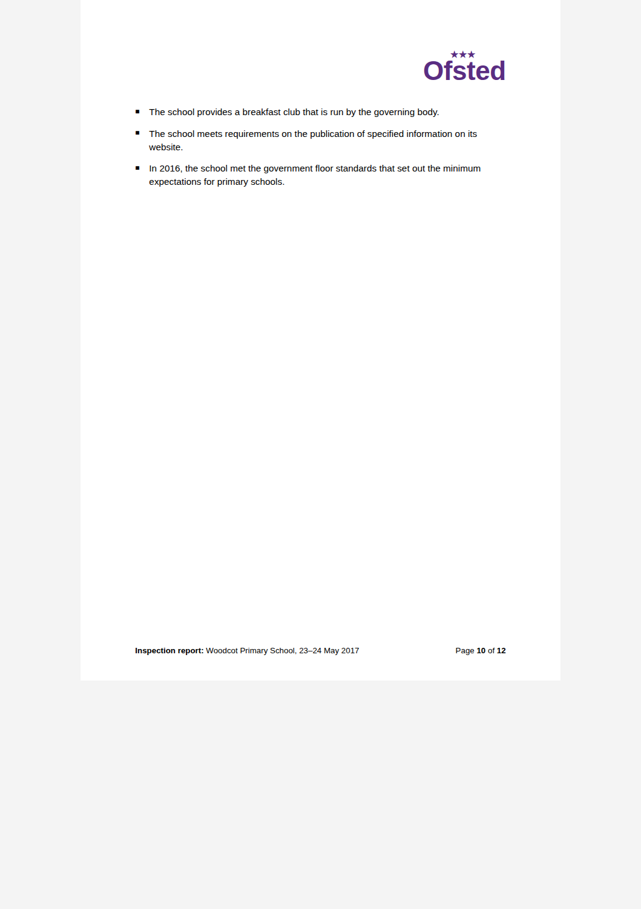★★★ Ofsted
The school provides a breakfast club that is run by the governing body.
The school meets requirements on the publication of specified information on its website.
In 2016, the school met the government floor standards that set out the minimum expectations for primary schools.
Inspection report: Woodcot Primary School, 23–24 May 2017
Page 10 of 12